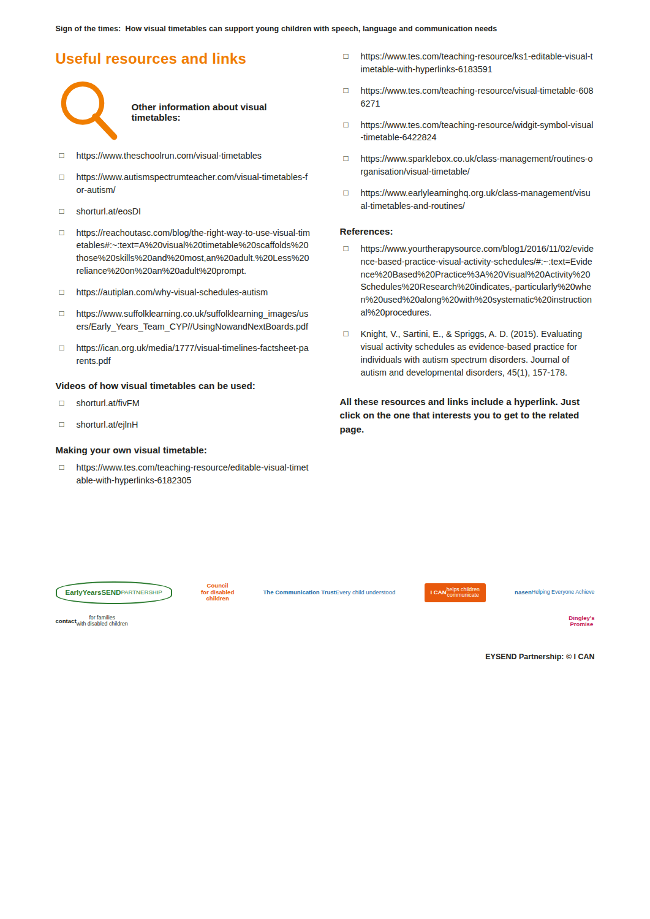Sign of the times: How visual timetables can support young children with speech, language and communication needs
Useful resources and links
Other information about visual timetables:
https://www.theschoolrun.com/visual-timetables
https://www.autismspectrumteacher.com/visual-timetables-for-autism/
shorturl.at/eosDI
https://reachoutasc.com/blog/the-right-way-to-use-visual-timetables#:~:text=A%20visual%20timetable%20scaffolds%20those%20skills%20and%20most,an%20adult.%20Less%20reliance%20on%20an%20adult%20prompt.
https://autiplan.com/why-visual-schedules-autism
https://www.suffolklearning.co.uk/suffolklearning_images/users/Early_Years_Team_CYP//UsingNowandNextBoards.pdf
https://ican.org.uk/media/1777/visual-timelines-factsheet-parents.pdf
Videos of how visual timetables can be used:
shorturl.at/fivFM
shorturl.at/ejlnH
Making your own visual timetable:
https://www.tes.com/teaching-resource/editable-visual-timetable-with-hyperlinks-6182305
https://www.tes.com/teaching-resource/ks1-editable-visual-timetable-with-hyperlinks-6183591
https://www.tes.com/teaching-resource/visual-timetable-6086271
https://www.tes.com/teaching-resource/widgit-symbol-visual-timetable-6422824
https://www.sparklebox.co.uk/class-management/routines-organisation/visual-timetable/
https://www.earlylearninghq.org.uk/class-management/visual-timetables-and-routines/
References:
https://www.yourtherapysource.com/blog1/2016/11/02/evidence-based-practice-visual-activity-schedules/#:~:text=Evidence%20Based%20Practice%3A%20Visual%20Activity%20Schedules%20Research%20indicates,-particularly%20when%20used%20along%20with%20systematic%20instructional%20procedures.
Knight, V., Sartini, E., & Spriggs, A. D. (2015). Evaluating visual activity schedules as evidence-based practice for individuals with autism spectrum disorders. Journal of autism and developmental disorders, 45(1), 157-178.
All these resources and links include a hyperlink. Just click on the one that interests you to get to the related page.
Early Years SEND PARTNERSHIP
Council
for disabled
children
The Communication Trust
Every child understood
I CAN
helps children
communicate
nasen
Helping Everyone Achieve
contact for families
with disabled children
Dingley's
Promise
EYSEND Partnership: © I CAN